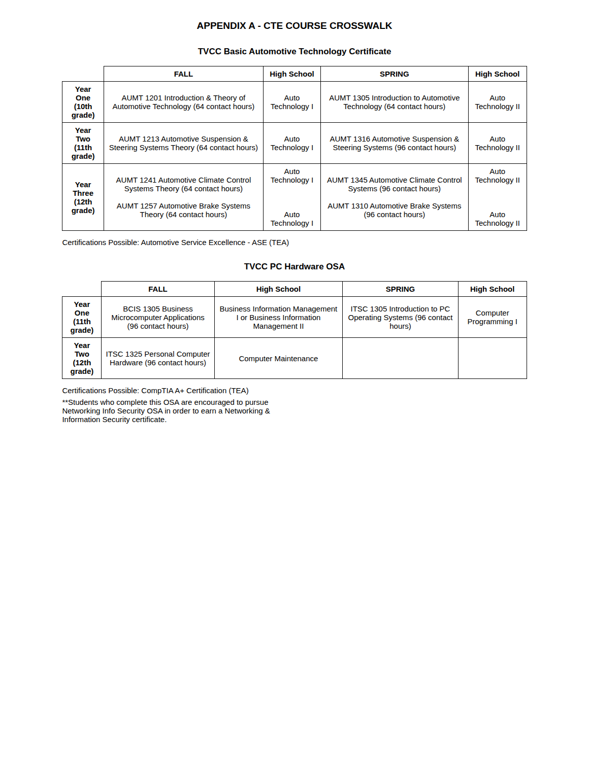APPENDIX A - CTE COURSE CROSSWALK
TVCC Basic Automotive Technology Certificate
| | FALL | High School | SPRING | High School |
| Year One (10th grade) | AUMT 1201 Introduction & Theory of Automotive Technology (64 contact hours) | Auto Technology I | AUMT 1305 Introduction to Automotive Technology (64 contact hours) | Auto Technology II |
| Year Two (11th grade) | AUMT 1213 Automotive Suspension & Steering Systems Theory (64 contact hours) | Auto Technology I | AUMT 1316 Automotive Suspension & Steering Systems (96 contact hours) | Auto Technology II |
| Year Three (12th grade) | AUMT 1241 Automotive Climate Control Systems Theory (64 contact hours) AUMT 1257 Automotive Brake Systems Theory (64 contact hours) | Auto Technology I Auto Technology I | AUMT 1345 Automotive Climate Control Systems (96 contact hours) AUMT 1310 Automotive Brake Systems (96 contact hours) | Auto Technology II Auto Technology II |
Certifications Possible: Automotive Service Excellence - ASE (TEA)
TVCC PC Hardware OSA
| | FALL | High School | SPRING | High School |
| Year One (11th grade) | BCIS 1305 Business Microcomputer Applications (96 contact hours) | Business Information Management I or Business Information Management II | ITSC 1305 Introduction to PC Operating Systems (96 contact hours) | Computer Programming I |
| Year Two (12th grade) | ITSC 1325 Personal Computer Hardware (96 contact hours) | Computer Maintenance | | |
Certifications Possible: CompTIA A+ Certification (TEA)
**Students who complete this OSA are encouraged to pursue Networking Info Security OSA in order to earn a Networking & Information Security certificate.